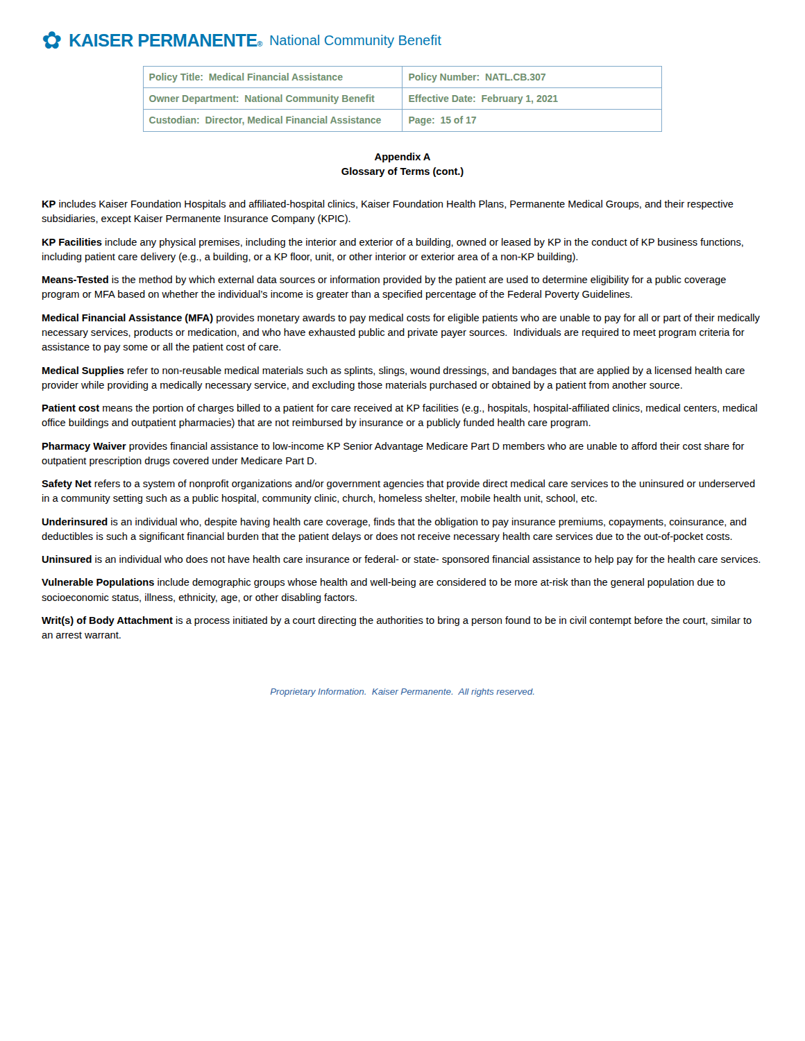✿ KAISER PERMANENTE® National Community Benefit
| Policy Title: Medical Financial Assistance | Policy Number: NATL.CB.307 |
| Owner Department: National Community Benefit | Effective Date: February 1, 2021 |
| Custodian: Director, Medical Financial Assistance | Page: 15 of 17 |
Appendix A
Glossary of Terms (cont.)
KP includes Kaiser Foundation Hospitals and affiliated-hospital clinics, Kaiser Foundation Health Plans, Permanente Medical Groups, and their respective subsidiaries, except Kaiser Permanente Insurance Company (KPIC).
KP Facilities include any physical premises, including the interior and exterior of a building, owned or leased by KP in the conduct of KP business functions, including patient care delivery (e.g., a building, or a KP floor, unit, or other interior or exterior area of a non-KP building).
Means-Tested is the method by which external data sources or information provided by the patient are used to determine eligibility for a public coverage program or MFA based on whether the individual’s income is greater than a specified percentage of the Federal Poverty Guidelines.
Medical Financial Assistance (MFA) provides monetary awards to pay medical costs for eligible patients who are unable to pay for all or part of their medically necessary services, products or medication, and who have exhausted public and private payer sources. Individuals are required to meet program criteria for assistance to pay some or all the patient cost of care.
Medical Supplies refer to non-reusable medical materials such as splints, slings, wound dressings, and bandages that are applied by a licensed health care provider while providing a medically necessary service, and excluding those materials purchased or obtained by a patient from another source.
Patient cost means the portion of charges billed to a patient for care received at KP facilities (e.g., hospitals, hospital-affiliated clinics, medical centers, medical office buildings and outpatient pharmacies) that are not reimbursed by insurance or a publicly funded health care program.
Pharmacy Waiver provides financial assistance to low-income KP Senior Advantage Medicare Part D members who are unable to afford their cost share for outpatient prescription drugs covered under Medicare Part D.
Safety Net refers to a system of nonprofit organizations and/or government agencies that provide direct medical care services to the uninsured or underserved in a community setting such as a public hospital, community clinic, church, homeless shelter, mobile health unit, school, etc.
Underinsured is an individual who, despite having health care coverage, finds that the obligation to pay insurance premiums, copayments, coinsurance, and deductibles is such a significant financial burden that the patient delays or does not receive necessary health care services due to the out-of-pocket costs.
Uninsured is an individual who does not have health care insurance or federal- or state- sponsored financial assistance to help pay for the health care services.
Vulnerable Populations include demographic groups whose health and well-being are considered to be more at-risk than the general population due to socioeconomic status, illness, ethnicity, age, or other disabling factors.
Writ(s) of Body Attachment is a process initiated by a court directing the authorities to bring a person found to be in civil contempt before the court, similar to an arrest warrant.
Proprietary Information. Kaiser Permanente. All rights reserved.